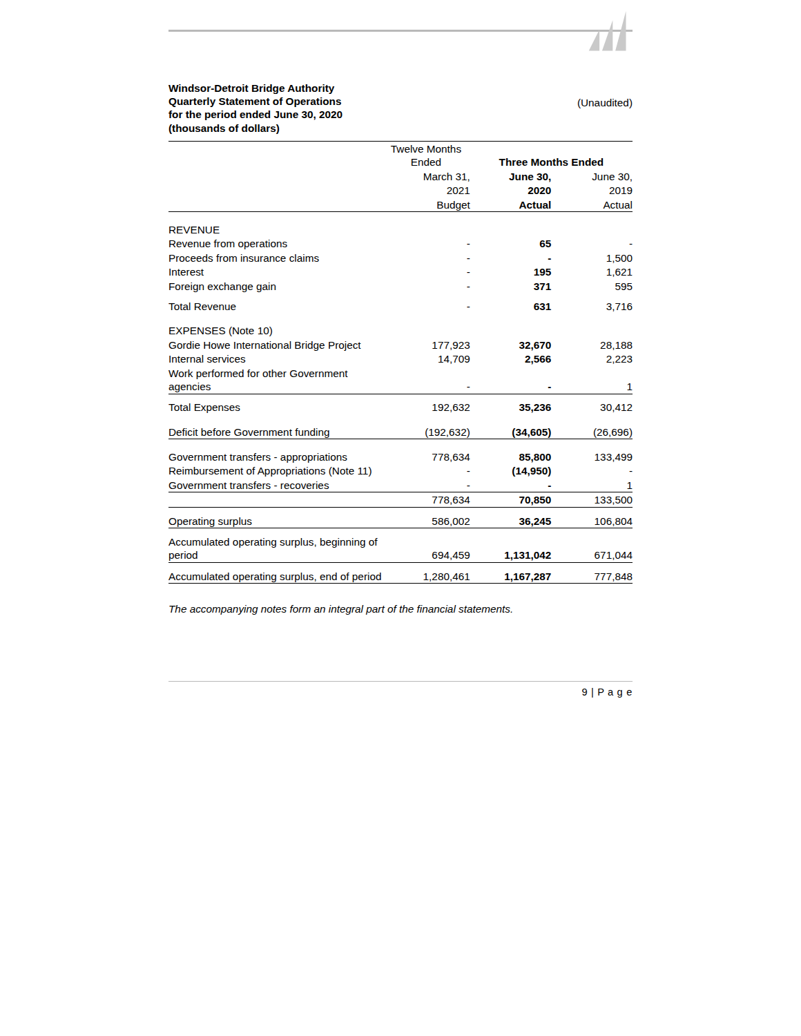Windsor-Detroit Bridge Authority
Quarterly Statement of Operations
for the period ended June 30, 2020
(thousands of dollars)
(Unaudited)
| | Twelve Months Ended | Three Months Ended |
| | March 31, | June 30, | June 30, |
| | 2021 | 2020 | 2019 |
| | Budget | Actual | Actual |
| REVENUE | | | |
| Revenue from operations | - | 65 | - |
| Proceeds from insurance claims | - | - | 1,500 |
| Interest | - | 195 | 1,621 |
| Foreign exchange gain | - | 371 | 595 |
| Total Revenue | - | 631 | 3,716 |
| EXPENSES (Note 10) | | | |
| Gordie Howe International Bridge Project | 177,923 | 32,670 | 28,188 |
| Internal services | 14,709 | 2,566 | 2,223 |
| Work performed for other Government agencies | - | - | 1 |
| Total Expenses | 192,632 | 35,236 | 30,412 |
| Deficit before Government funding | (192,632) | (34,605) | (26,696) |
| Government transfers - appropriations | 778,634 | 85,800 | 133,499 |
| Reimbursement of Appropriations (Note 11) | - | (14,950) | - |
| Government transfers - recoveries | - | - | 1 |
| | 778,634 | 70,850 | 133,500 |
| Operating surplus | 586,002 | 36,245 | 106,804 |
| Accumulated operating surplus, beginning of period | 694,459 | 1,131,042 | 671,044 |
| Accumulated operating surplus, end of period | 1,280,461 | 1,167,287 | 777,848 |
The accompanying notes form an integral part of the financial statements.
9 | P a g e